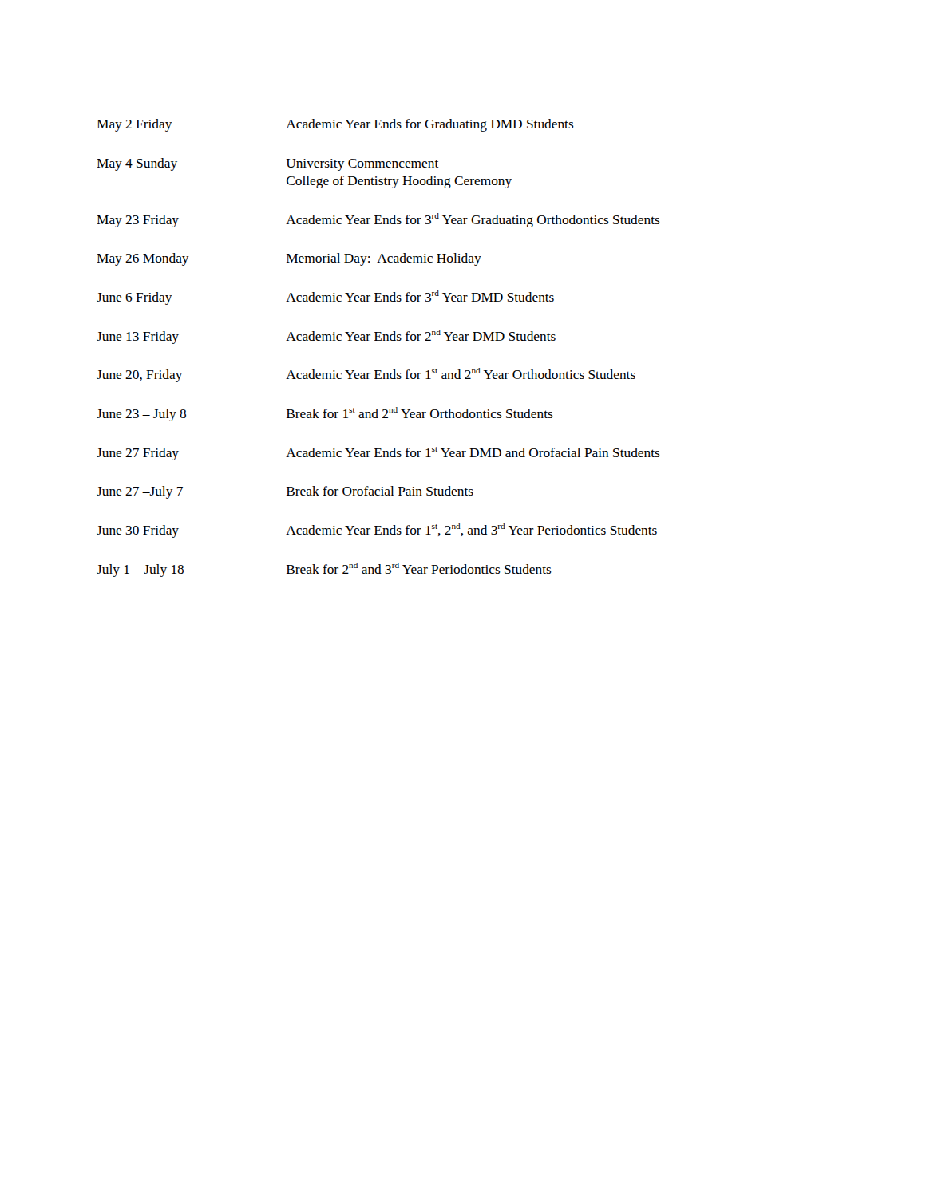| May 2 Friday | Academic Year Ends for Graduating DMD Students |
| May 4 Sunday | University Commencement College of Dentistry Hooding Ceremony |
| May 23 Friday | Academic Year Ends for 3 rd Year Graduating Orthodontics Students |
| May 26 Monday | Memorial Day: Academic Holiday |
| June 6 Friday | Academic Year Ends for 3 rd Year DMD Students |
| June 13 Friday | Academic Year Ends for 2 nd Year DMD Students |
| June 20, Friday | Academic Year Ends for 1 st and 2 nd Year Orthodontics Students |
| June 23 – July 8 | Break for 1 st and 2 nd Year Orthodontics Students |
| June 27 Friday | Academic Year Ends for 1 st Year DMD and Orofacial Pain Students |
| June 27 –July 7 | Break for Orofacial Pain Students |
| June 30 Friday | Academic Year Ends for 1 st , 2 nd , and 3 rd Year Periodontics Students |
| July 1 – July 18 | Break for 2 nd and 3 rd Year Periodontics Students |